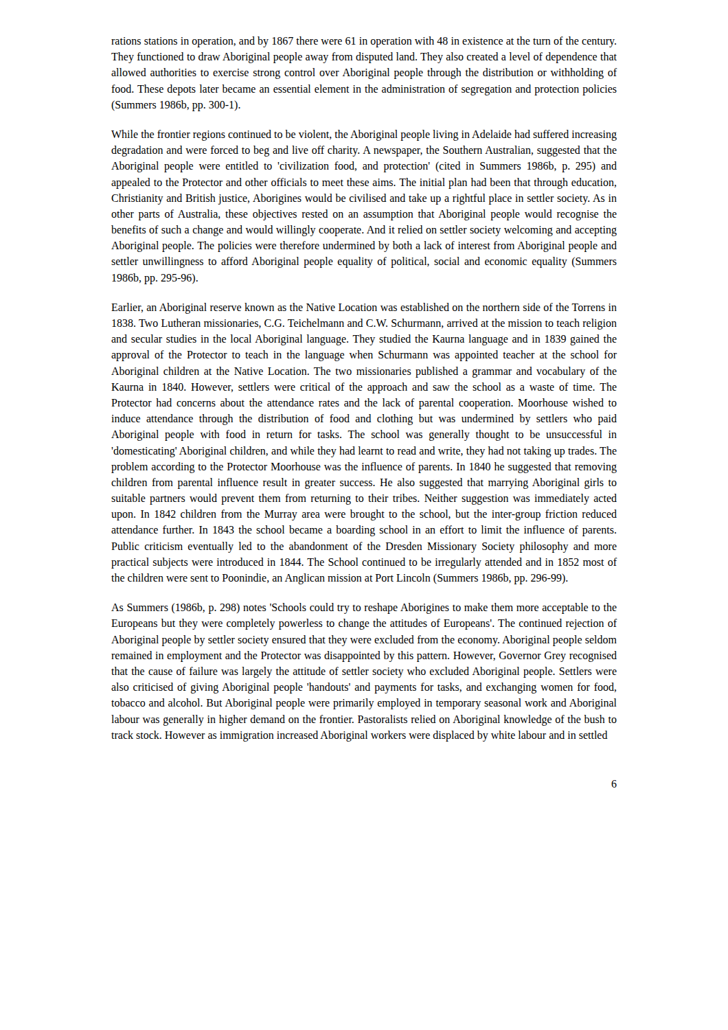rations stations in operation, and by 1867 there were 61 in operation with 48 in existence at the turn of the century. They functioned to draw Aboriginal people away from disputed land. They also created a level of dependence that allowed authorities to exercise strong control over Aboriginal people through the distribution or withholding of food. These depots later became an essential element in the administration of segregation and protection policies (Summers 1986b, pp. 300-1).
While the frontier regions continued to be violent, the Aboriginal people living in Adelaide had suffered increasing degradation and were forced to beg and live off charity. A newspaper, the Southern Australian, suggested that the Aboriginal people were entitled to 'civilization food, and protection' (cited in Summers 1986b, p. 295) and appealed to the Protector and other officials to meet these aims. The initial plan had been that through education, Christianity and British justice, Aborigines would be civilised and take up a rightful place in settler society. As in other parts of Australia, these objectives rested on an assumption that Aboriginal people would recognise the benefits of such a change and would willingly cooperate. And it relied on settler society welcoming and accepting Aboriginal people. The policies were therefore undermined by both a lack of interest from Aboriginal people and settler unwillingness to afford Aboriginal people equality of political, social and economic equality (Summers 1986b, pp. 295-96).
Earlier, an Aboriginal reserve known as the Native Location was established on the northern side of the Torrens in 1838. Two Lutheran missionaries, C.G. Teichelmann and C.W. Schurmann, arrived at the mission to teach religion and secular studies in the local Aboriginal language. They studied the Kaurna language and in 1839 gained the approval of the Protector to teach in the language when Schurmann was appointed teacher at the school for Aboriginal children at the Native Location. The two missionaries published a grammar and vocabulary of the Kaurna in 1840. However, settlers were critical of the approach and saw the school as a waste of time. The Protector had concerns about the attendance rates and the lack of parental cooperation. Moorhouse wished to induce attendance through the distribution of food and clothing but was undermined by settlers who paid Aboriginal people with food in return for tasks. The school was generally thought to be unsuccessful in 'domesticating' Aboriginal children, and while they had learnt to read and write, they had not taking up trades. The problem according to the Protector Moorhouse was the influence of parents. In 1840 he suggested that removing children from parental influence result in greater success. He also suggested that marrying Aboriginal girls to suitable partners would prevent them from returning to their tribes. Neither suggestion was immediately acted upon. In 1842 children from the Murray area were brought to the school, but the inter-group friction reduced attendance further. In 1843 the school became a boarding school in an effort to limit the influence of parents. Public criticism eventually led to the abandonment of the Dresden Missionary Society philosophy and more practical subjects were introduced in 1844. The School continued to be irregularly attended and in 1852 most of the children were sent to Poonindie, an Anglican mission at Port Lincoln (Summers 1986b, pp. 296-99).
As Summers (1986b, p. 298) notes 'Schools could try to reshape Aborigines to make them more acceptable to the Europeans but they were completely powerless to change the attitudes of Europeans'. The continued rejection of Aboriginal people by settler society ensured that they were excluded from the economy. Aboriginal people seldom remained in employment and the Protector was disappointed by this pattern. However, Governor Grey recognised that the cause of failure was largely the attitude of settler society who excluded Aboriginal people. Settlers were also criticised of giving Aboriginal people 'handouts' and payments for tasks, and exchanging women for food, tobacco and alcohol. But Aboriginal people were primarily employed in temporary seasonal work and Aboriginal labour was generally in higher demand on the frontier. Pastoralists relied on Aboriginal knowledge of the bush to track stock. However as immigration increased Aboriginal workers were displaced by white labour and in settled
6